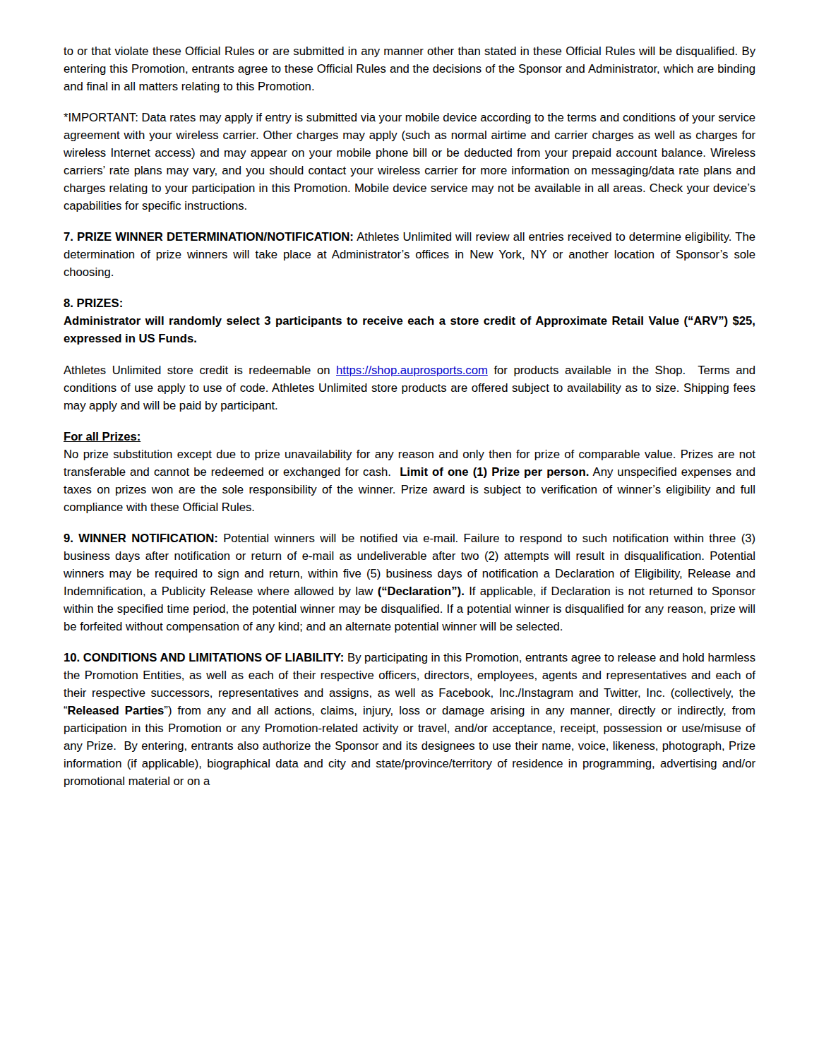to or that violate these Official Rules or are submitted in any manner other than stated in these Official Rules will be disqualified. By entering this Promotion, entrants agree to these Official Rules and the decisions of the Sponsor and Administrator, which are binding and final in all matters relating to this Promotion.
*IMPORTANT: Data rates may apply if entry is submitted via your mobile device according to the terms and conditions of your service agreement with your wireless carrier. Other charges may apply (such as normal airtime and carrier charges as well as charges for wireless Internet access) and may appear on your mobile phone bill or be deducted from your prepaid account balance. Wireless carriers’ rate plans may vary, and you should contact your wireless carrier for more information on messaging/data rate plans and charges relating to your participation in this Promotion. Mobile device service may not be available in all areas. Check your device’s capabilities for specific instructions.
7. PRIZE WINNER DETERMINATION/NOTIFICATION: Athletes Unlimited will review all entries received to determine eligibility. The determination of prize winners will take place at Administrator’s offices in New York, NY or another location of Sponsor’s sole choosing.
8. PRIZES:
Administrator will randomly select 3 participants to receive each a store credit of Approximate Retail Value (“ARV”) $25, expressed in US Funds.
Athletes Unlimited store credit is redeemable on https://shop.auprosports.com for products available in the Shop. Terms and conditions of use apply to use of code. Athletes Unlimited store products are offered subject to availability as to size. Shipping fees may apply and will be paid by participant.
For all Prizes:
No prize substitution except due to prize unavailability for any reason and only then for prize of comparable value. Prizes are not transferable and cannot be redeemed or exchanged for cash. Limit of one (1) Prize per person. Any unspecified expenses and taxes on prizes won are the sole responsibility of the winner. Prize award is subject to verification of winner’s eligibility and full compliance with these Official Rules.
9. WINNER NOTIFICATION: Potential winners will be notified via e-mail. Failure to respond to such notification within three (3) business days after notification or return of e-mail as undeliverable after two (2) attempts will result in disqualification. Potential winners may be required to sign and return, within five (5) business days of notification a Declaration of Eligibility, Release and Indemnification, a Publicity Release where allowed by law (“Declaration”). If applicable, if Declaration is not returned to Sponsor within the specified time period, the potential winner may be disqualified. If a potential winner is disqualified for any reason, prize will be forfeited without compensation of any kind; and an alternate potential winner will be selected.
10. CONDITIONS AND LIMITATIONS OF LIABILITY: By participating in this Promotion, entrants agree to release and hold harmless the Promotion Entities, as well as each of their respective officers, directors, employees, agents and representatives and each of their respective successors, representatives and assigns, as well as Facebook, Inc./Instagram and Twitter, Inc. (collectively, the “Released Parties”) from any and all actions, claims, injury, loss or damage arising in any manner, directly or indirectly, from participation in this Promotion or any Promotion-related activity or travel, and/or acceptance, receipt, possession or use/misuse of any Prize. By entering, entrants also authorize the Sponsor and its designees to use their name, voice, likeness, photograph, Prize information (if applicable), biographical data and city and state/province/territory of residence in programming, advertising and/or promotional material or on a